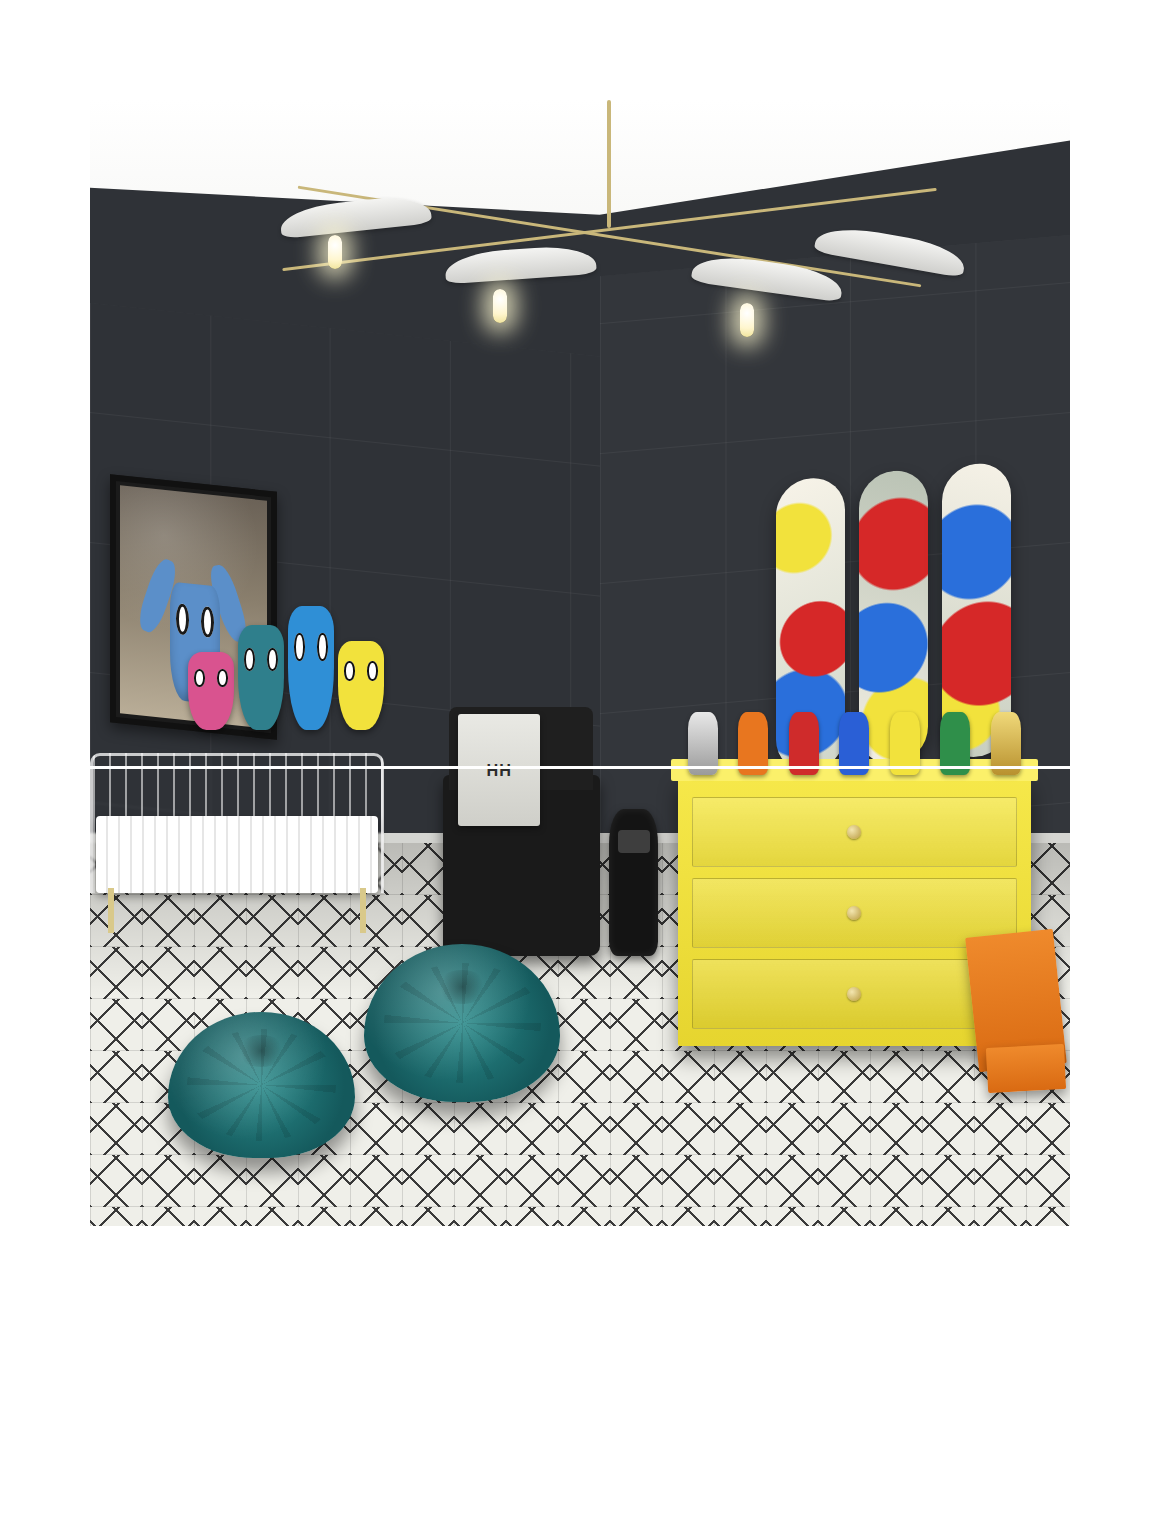H H
Modern kids room interior rendering.